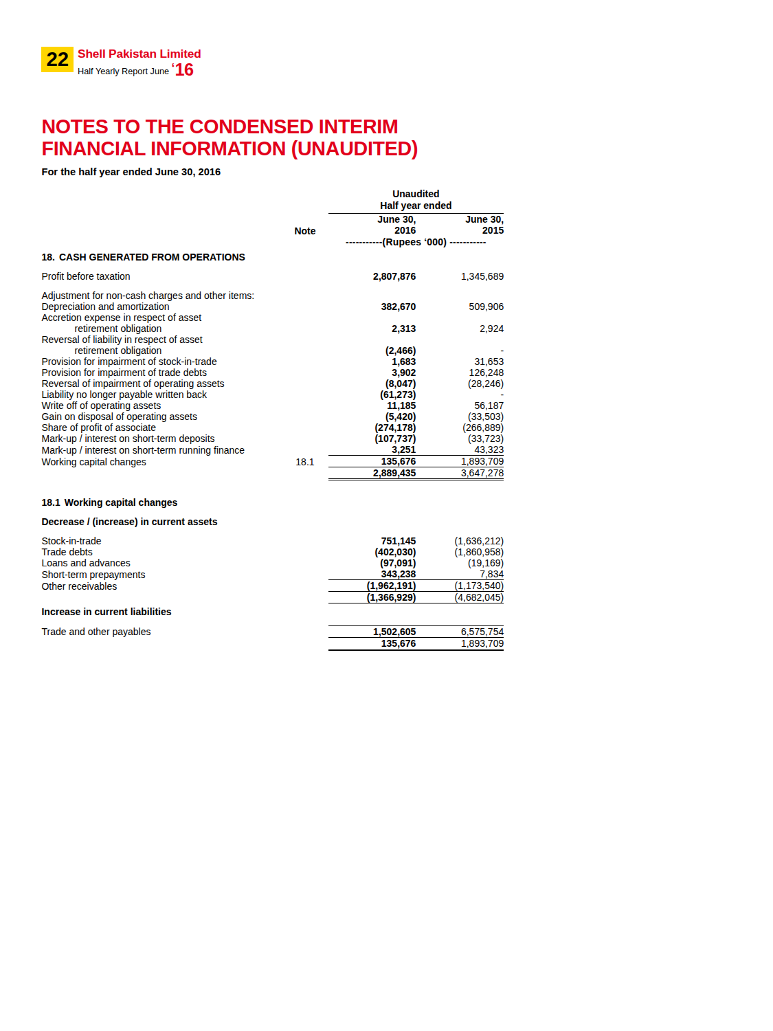22
Shell Pakistan Limited
Half Yearly Report June ‘16
Notes to the Condensed Interim
Financial Information (Unaudited)
For the half year ended June 30, 2016
| | | Unaudited Half year ended |
| | Note | June 30, 2016 | June 30, 2015 |
| | | -----------(Rupees ‘000) ----------- |
| 18. Cash generated from operations | | | |
| Profit before taxation | | 2,807,876 | 1,345,689 |
| Adjustment for non-cash charges and other items: | | | |
| Depreciation and amortization | | 382,670 | 509,906 |
| Accretion expense in respect of asset | | | |
| retirement obligation | | 2,313 | 2,924 |
| Reversal of liability in respect of asset | | | |
| retirement obligation | | (2,466) | - |
| Provision for impairment of stock-in-trade | | 1,683 | 31,653 |
| Provision for impairment of trade debts | | 3,902 | 126,248 |
| Reversal of impairment of operating assets | | (8,047) | (28,246) |
| Liability no longer payable written back | | (61,273) | - |
| Write off of operating assets | | 11,185 | 56,187 |
| Gain on disposal of operating assets | | (5,420) | (33,503) |
| Share of profit of associate | | (274,178) | (266,889) |
| Mark-up / interest on short-term deposits | | (107,737) | (33,723) |
| Mark-up / interest on short-term running finance | | 3,251 | 43,323 |
| Working capital changes | 18.1 | 135,676 | 1,893,709 |
| | | 2,889,435 | 3,647,278 |
| 18.1 Working capital changes | | | |
| Decrease / (increase) in current assets | | | |
| Stock-in-trade | | 751,145 | (1,636,212) |
| Trade debts | | (402,030) | (1,860,958) |
| Loans and advances | | (97,091) | (19,169) |
| Short-term prepayments | | 343,238 | 7,834 |
| Other receivables | | (1,962,191) | (1,173,540) |
| | | (1,366,929) | (4,682,045) |
| Increase in current liabilities | | | |
| Trade and other payables | | 1,502,605 | 6,575,754 |
| | | 135,676 | 1,893,709 |